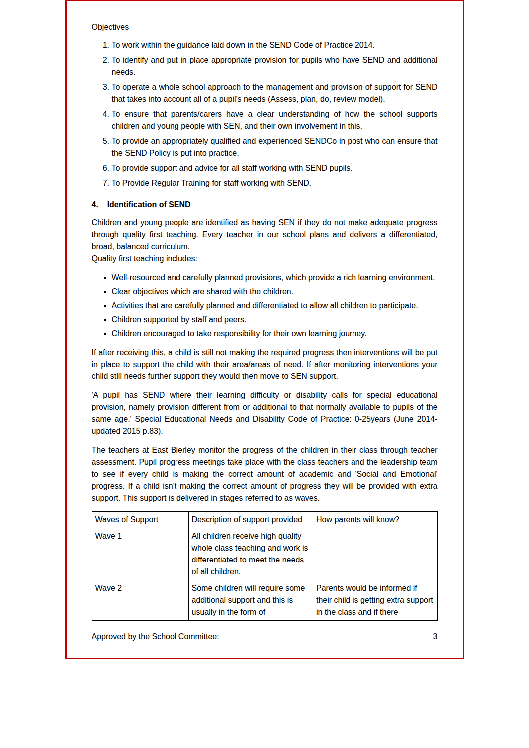Objectives
To work within the guidance laid down in the SEND Code of Practice 2014.
To identify and put in place appropriate provision for pupils who have SEND and additional needs.
To operate a whole school approach to the management and provision of support for SEND that takes into account all of a pupil's needs (Assess, plan, do, review model).
To ensure that parents/carers have a clear understanding of how the school supports children and young people with SEN, and their own involvement in this.
To provide an appropriately qualified and experienced SENDCo in post who can ensure that the SEND Policy is put into practice.
To provide support and advice for all staff working with SEND pupils.
To Provide Regular Training for staff working with SEND.
4. Identification of SEND
Children and young people are identified as having SEN if they do not make adequate progress through quality first teaching. Every teacher in our school plans and delivers a differentiated, broad, balanced curriculum.
Quality first teaching includes:
Well-resourced and carefully planned provisions, which provide a rich learning environment.
Clear objectives which are shared with the children.
Activities that are carefully planned and differentiated to allow all children to participate.
Children supported by staff and peers.
Children encouraged to take responsibility for their own learning journey.
If after receiving this, a child is still not making the required progress then interventions will be put in place to support the child with their area/areas of need. If after monitoring interventions your child still needs further support they would then move to SEN support.
'A pupil has SEND where their learning difficulty or disability calls for special educational provision, namely provision different from or additional to that normally available to pupils of the same age.' Special Educational Needs and Disability Code of Practice: 0-25years (June 2014- updated 2015 p.83).
The teachers at East Bierley monitor the progress of the children in their class through teacher assessment. Pupil progress meetings take place with the class teachers and the leadership team to see if every child is making the correct amount of academic and 'Social and Emotional' progress. If a child isn't making the correct amount of progress they will be provided with extra support. This support is delivered in stages referred to as waves.
| Waves of Support | Description of support provided | How parents will know? |
| --- | --- | --- |
| Wave 1 | All children receive high quality whole class teaching and work is differentiated to meet the needs of all children. | |
| Wave 2 | Some children will require some additional support and this is usually in the form of | Parents would be informed if their child is getting extra support in the class and if there |
Approved by the School Committee:
3